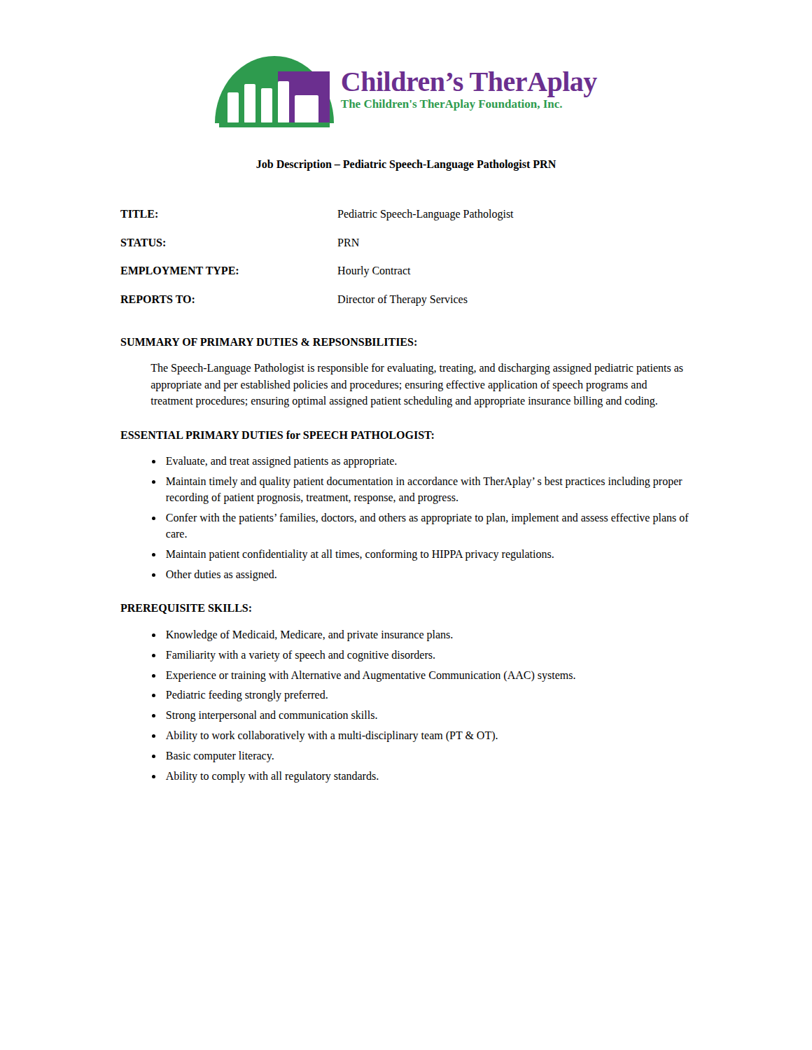Children’s TherAplay
The Children's TherAplay Foundation, Inc.
Job Description – Pediatric Speech-Language Pathologist PRN
| TITLE: | Pediatric Speech-Language Pathologist |
| STATUS: | PRN |
| EMPLOYMENT TYPE: | Hourly Contract |
| REPORTS TO: | Director of Therapy Services |
SUMMARY OF PRIMARY DUTIES & REPSONSBILITIES:
The Speech-Language Pathologist is responsible for evaluating, treating, and discharging assigned pediatric patients as appropriate and per established policies and procedures; ensuring effective application of speech programs and treatment procedures; ensuring optimal assigned patient scheduling and appropriate insurance billing and coding.
ESSENTIAL PRIMARY DUTIES for SPEECH PATHOLOGIST:
Evaluate, and treat assigned patients as appropriate.
Maintain timely and quality patient documentation in accordance with TherAplay’ s best practices including proper recording of patient prognosis, treatment, response, and progress.
Confer with the patients’ families, doctors, and others as appropriate to plan, implement and assess effective plans of care.
Maintain patient confidentiality at all times, conforming to HIPPA privacy regulations.
Other duties as assigned.
PREREQUISITE SKILLS:
Knowledge of Medicaid, Medicare, and private insurance plans.
Familiarity with a variety of speech and cognitive disorders.
Experience or training with Alternative and Augmentative Communication (AAC) systems.
Pediatric feeding strongly preferred.
Strong interpersonal and communication skills.
Ability to work collaboratively with a multi-disciplinary team (PT & OT).
Basic computer literacy.
Ability to comply with all regulatory standards.